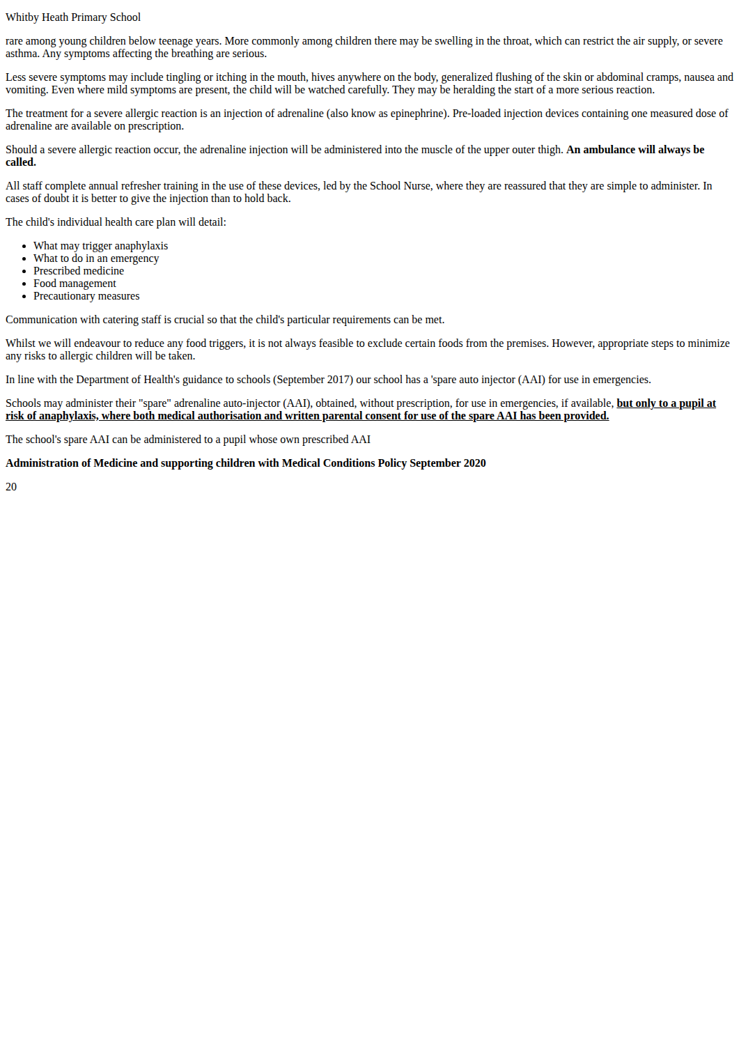Whitby Heath Primary School
rare among young children below teenage years. More commonly among children there may be swelling in the throat, which can restrict the air supply, or severe asthma. Any symptoms affecting the breathing are serious.
Less severe symptoms may include tingling or itching in the mouth, hives anywhere on the body, generalized flushing of the skin or abdominal cramps, nausea and vomiting. Even where mild symptoms are present, the child will be watched carefully. They may be heralding the start of a more serious reaction.
The treatment for a severe allergic reaction is an injection of adrenaline (also know as epinephrine). Pre-loaded injection devices containing one measured dose of adrenaline are available on prescription.
Should a severe allergic reaction occur, the adrenaline injection will be administered into the muscle of the upper outer thigh. An ambulance will always be called.
All staff complete annual refresher training in the use of these devices, led by the School Nurse, where they are reassured that they are simple to administer. In cases of doubt it is better to give the injection than to hold back.
The child's individual health care plan will detail:
What may trigger anaphylaxis
What to do in an emergency
Prescribed medicine
Food management
Precautionary measures
Communication with catering staff is crucial so that the child's particular requirements can be met.
Whilst we will endeavour to reduce any food triggers, it is not always feasible to exclude certain foods from the premises. However, appropriate steps to minimize any risks to allergic children will be taken.
In line with the Department of Health's guidance to schools (September 2017) our school has a 'spare auto injector (AAI) for use in emergencies.
Schools may administer their "spare" adrenaline auto-injector (AAI), obtained, without prescription, for use in emergencies, if available, but only to a pupil at risk of anaphylaxis, where both medical authorisation and written parental consent for use of the spare AAI has been provided.
The school's spare AAI can be administered to a pupil whose own prescribed AAI
Administration of Medicine and supporting children with Medical Conditions Policy September 2020
20